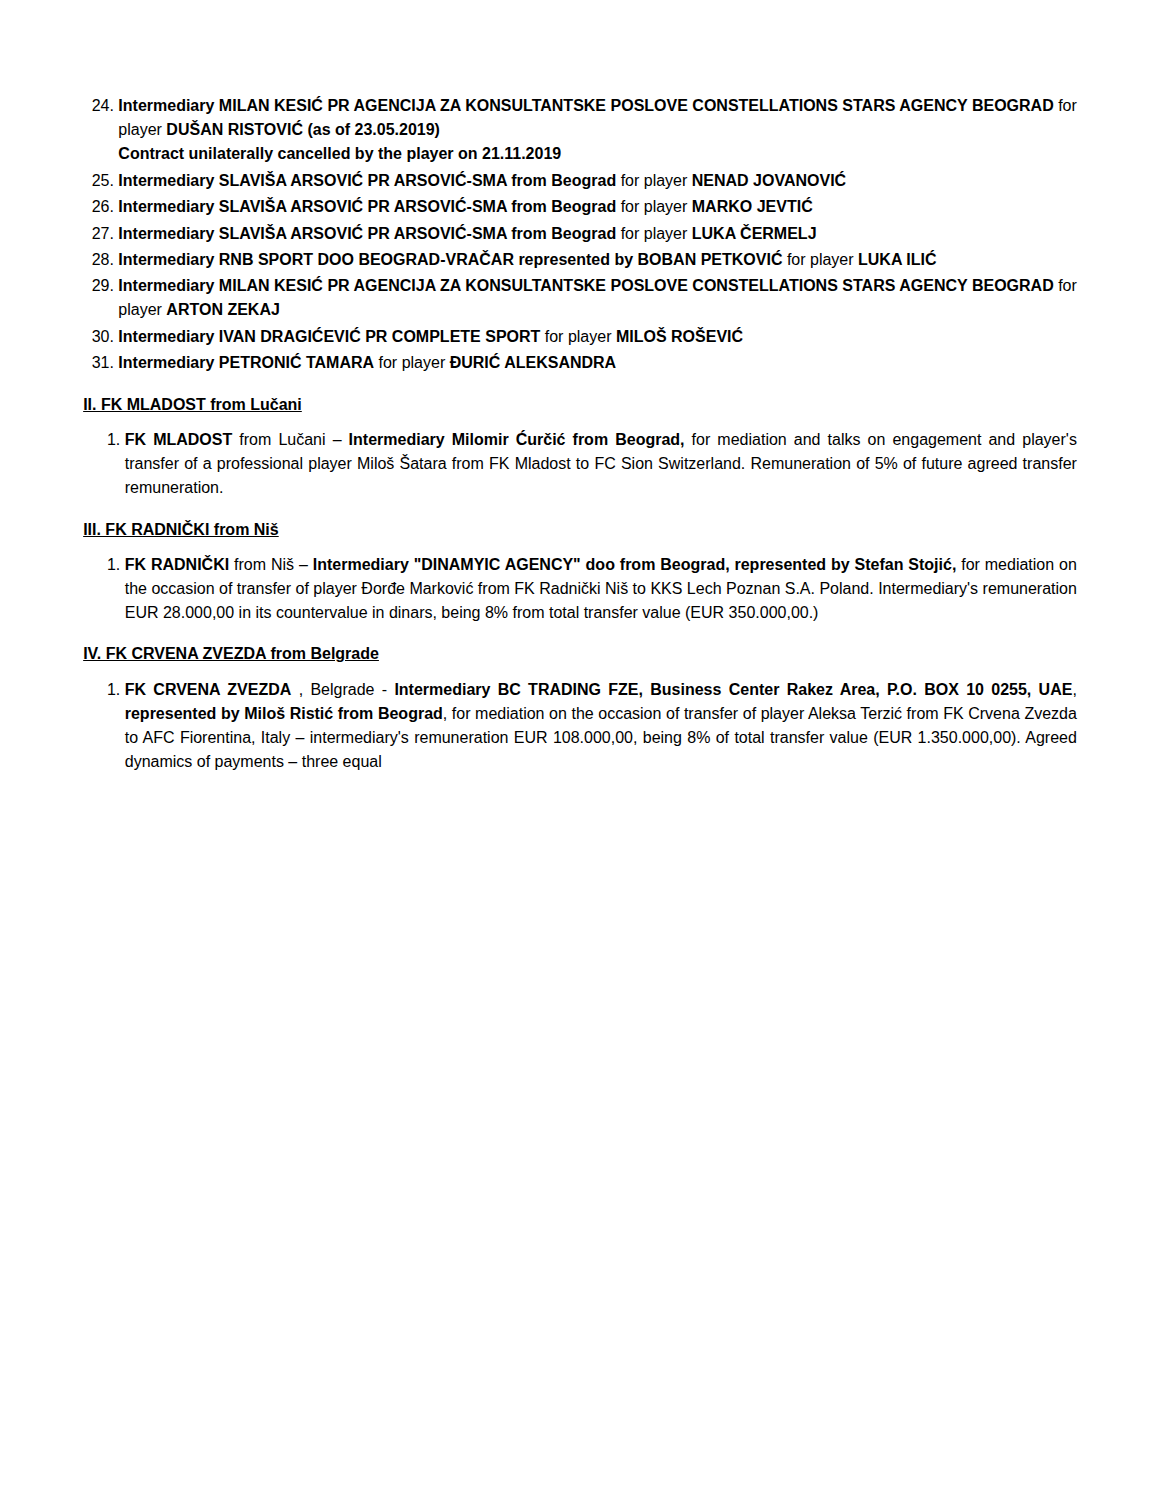Intermediary MILAN KESIĆ PR AGENCIJA ZA KONSULTANTSKE POSLOVE CONSTELLATIONS STARS AGENCY BEOGRAD for player DUŠAN RISTOVIĆ (as of 23.05.2019) Contract unilaterally cancelled by the player on 21.11.2019
Intermediary SLAVIŠA ARSOVIĆ PR ARSOVIĆ-SMA from Beograd for player NENAD JOVANOVIĆ
Intermediary SLAVIŠA ARSOVIĆ PR ARSOVIĆ-SMA from Beograd for player MARKO JEVTIĆ
Intermediary SLAVIŠA ARSOVIĆ PR ARSOVIĆ-SMA from Beograd for player LUKA ČERMELJ
Intermediary RNB SPORT DOO BEOGRAD-VRAČAR represented by BOBAN PETKOVIĆ for player LUKA ILIĆ
Intermediary MILAN KESIĆ PR AGENCIJA ZA KONSULTANTSKE POSLOVE CONSTELLATIONS STARS AGENCY BEOGRAD for player ARTON ZEKAJ
Intermediary IVAN DRAGIĆEVIĆ PR COMPLETE SPORT for player MILOŠ ROŠEVIĆ
Intermediary PETRONIĆ TAMARA for player ĐURIĆ ALEKSANDRA
II. FK MLADOST from Lučani
FK MLADOST from Lučani – Intermediary Milomir Ćurčić from Beograd, for mediation and talks on engagement and player's transfer of a professional player Miloš Šatara from FK Mladost to FC Sion Switzerland. Remuneration of 5% of future agreed transfer remuneration.
III. FK RADNIČKI from Niš
FK RADNIČKI from Niš – Intermediary "DINAMYIC AGENCY" doo from Beograd, represented by Stefan Stojić, for mediation on the occasion of transfer of player Đorđe Marković from FK Radnički Niš to KKS Lech Poznan S.A. Poland. Intermediary's remuneration EUR 28.000,00 in its countervalue in dinars, being 8% from total transfer value (EUR 350.000,00.)
IV. FK CRVENA ZVEZDA from Belgrade
FK CRVENA ZVEZDA , Belgrade - Intermediary BC TRADING FZE, Business Center Rakez Area, P.O. BOX 10 0255, UAE, represented by Miloš Ristić from Beograd, for mediation on the occasion of transfer of player Aleksa Terzić from FK Crvena Zvezda to AFC Fiorentina, Italy – intermediary's remuneration EUR 108.000,00, being 8% of total transfer value (EUR 1.350.000,00). Agreed dynamics of payments – three equal